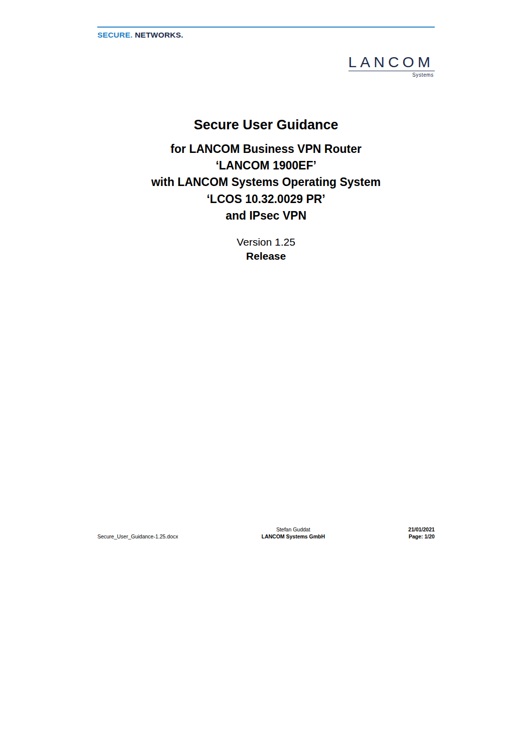SECURE. NETWORKS.
LANCOM
Systems
Secure User Guidance
for LANCOM Business VPN Router
‘LANCOM 1900EF’
with LANCOM Systems Operating System
‘LCOS 10.32.0029 PR’
and IPsec VPN
Version 1.25
Release
Secure_User_Guidance-1.25.docx
Stefan Guddat
LANCOM Systems GmbH
21/01/2021
Page: 1/20